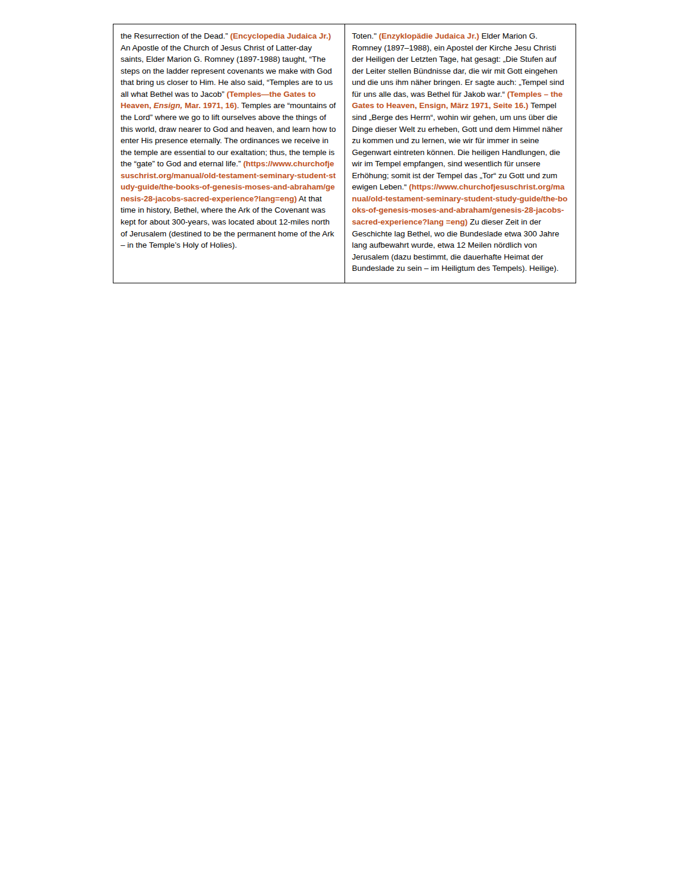| the Resurrection of the Dead.” (Encyclopedia Judaica Jr.) An Apostle of the Church of Jesus Christ of Latter-day saints, Elder Marion G. Romney (1897-1988) taught, “The steps on the ladder represent covenants we make with God that bring us closer to Him. He also said, “Temples are to us all what Bethel was to Jacob” (Temples—the Gates to Heaven, Ensign, Mar. 1971, 16) . Temples are “mountains of the Lord” where we go to lift ourselves above the things of this world, draw nearer to God and heaven, and learn how to enter His presence eternally. The ordinances we receive in the temple are essential to our exaltation; thus, the temple is the “gate” to God and eternal life.” (https://www.churchofjesuschrist.org/manual/old-testament-seminary-student-study-guide/the-books-of-genesis-moses-and-abraham/genesis-28-jacobs-sacred-experience?lang=eng) At that time in history, Bethel, where the Ark of the Covenant was kept for about 300-years, was located about 12-miles north of Jerusalem (destined to be the permanent home of the Ark – in the Temple’s Holy of Holies). | Toten." (Enzyklopädie Judaica Jr.) Elder Marion G. Romney (1897–1988), ein Apostel der Kirche Jesu Christi der Heiligen der Letzten Tage, hat gesagt: „Die Stufen auf der Leiter stellen Bündnisse dar, die wir mit Gott eingehen und die uns ihm näher bringen. Er sagte auch: „Tempel sind für uns alle das, was Bethel für Jakob war.“ (Temples – the Gates to Heaven, Ensign, März 1971, Seite 16.) Tempel sind „Berge des Herrn“, wohin wir gehen, um uns über die Dinge dieser Welt zu erheben, Gott und dem Himmel näher zu kommen und zu lernen, wie wir für immer in seine Gegenwart eintreten können. Die heiligen Handlungen, die wir im Tempel empfangen, sind wesentlich für unsere Erhöhung; somit ist der Tempel das „Tor“ zu Gott und zum ewigen Leben.“ (https://www.churchofjesuschrist.org/manual/old-testament-seminary-student-study-guide/the-books-of-genesis-moses-and-abraham/genesis-28-jacobs-sacred-experience?lang =eng) Zu dieser Zeit in der Geschichte lag Bethel, wo die Bundeslade etwa 300 Jahre lang aufbewahrt wurde, etwa 12 Meilen nördlich von Jerusalem (dazu bestimmt, die dauerhafte Heimat der Bundeslade zu sein – im Heiligtum des Tempels). Heilige). |